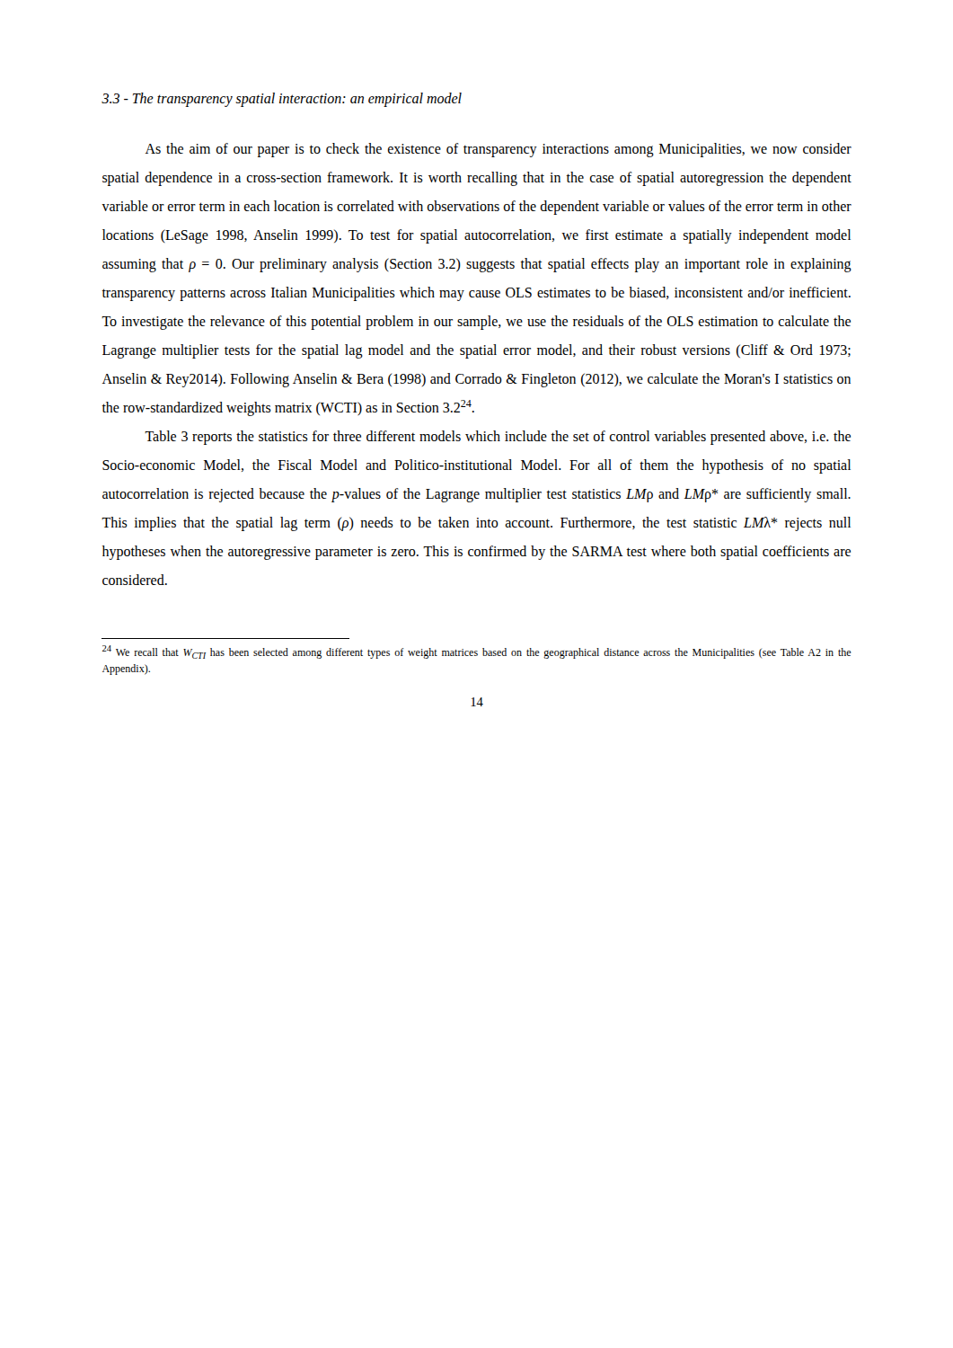3.3 - The transparency spatial interaction: an empirical model
As the aim of our paper is to check the existence of transparency interactions among Municipalities, we now consider spatial dependence in a cross-section framework. It is worth recalling that in the case of spatial autoregression the dependent variable or error term in each location is correlated with observations of the dependent variable or values of the error term in other locations (LeSage 1998, Anselin 1999). To test for spatial autocorrelation, we first estimate a spatially independent model assuming that ρ = 0. Our preliminary analysis (Section 3.2) suggests that spatial effects play an important role in explaining transparency patterns across Italian Municipalities which may cause OLS estimates to be biased, inconsistent and/or inefficient. To investigate the relevance of this potential problem in our sample, we use the residuals of the OLS estimation to calculate the Lagrange multiplier tests for the spatial lag model and the spatial error model, and their robust versions (Cliff & Ord 1973; Anselin & Rey2014). Following Anselin & Bera (1998) and Corrado & Fingleton (2012), we calculate the Moran's I statistics on the row-standardized weights matrix (WCTI) as in Section 3.224.
Table 3 reports the statistics for three different models which include the set of control variables presented above, i.e. the Socio-economic Model, the Fiscal Model and Politico-institutional Model. For all of them the hypothesis of no spatial autocorrelation is rejected because the p-values of the Lagrange multiplier test statistics LMρ and LMρ* are sufficiently small. This implies that the spatial lag term (ρ) needs to be taken into account. Furthermore, the test statistic LMλ* rejects null hypotheses when the autoregressive parameter is zero. This is confirmed by the SARMA test where both spatial coefficients are considered.
24 We recall that WCTI has been selected among different types of weight matrices based on the geographical distance across the Municipalities (see Table A2 in the Appendix).
14